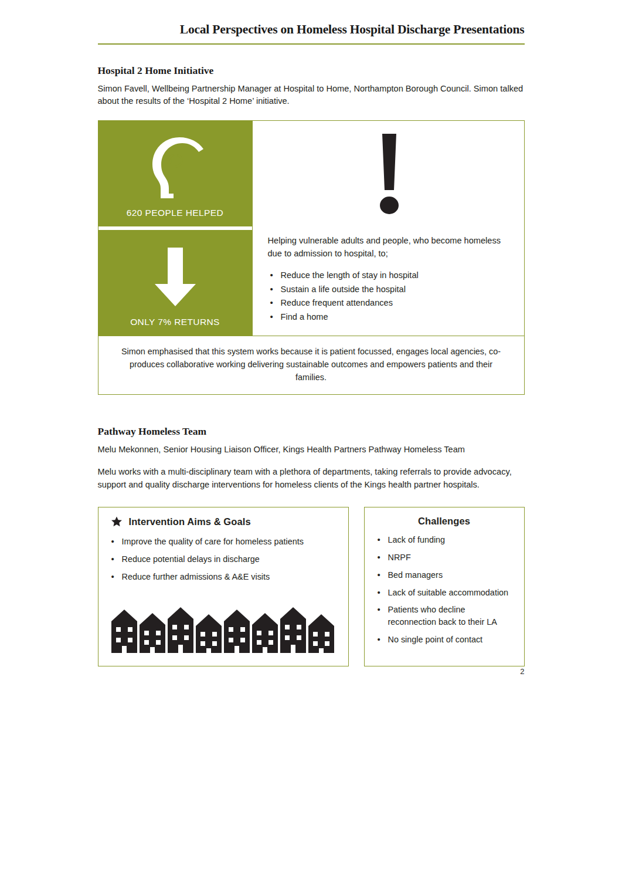Local Perspectives on Homeless Hospital Discharge Presentations
Hospital 2 Home Initiative
Simon Favell, Wellbeing Partnership Manager at Hospital to Home, Northampton Borough Council. Simon talked about the results of the ‘Hospital 2 Home’ initiative.
620 PEOPLE HELPED
ONLY 7% RETURNS
Helping vulnerable adults and people, who become homeless due to admission to hospital, to;
Reduce the length of stay in hospital
Sustain a life outside the hospital
Reduce frequent attendances
Find a home
Simon emphasised that this system works because it is patient focussed, engages local agencies, co-produces collaborative working delivering sustainable outcomes and empowers patients and their families.
Pathway Homeless Team
Melu Mekonnen, Senior Housing Liaison Officer, Kings Health Partners Pathway Homeless Team
Melu works with a multi-disciplinary team with a plethora of departments, taking referrals to provide advocacy, support and quality discharge interventions for homeless clients of the Kings health partner hospitals.
Intervention Aims & Goals
Improve the quality of care for homeless patients
Reduce potential delays in discharge
Reduce further admissions & A&E visits
Challenges
Lack of funding
NRPF
Bed managers
Lack of suitable accommodation
Patients who decline reconnection back to their LA
No single point of contact
2